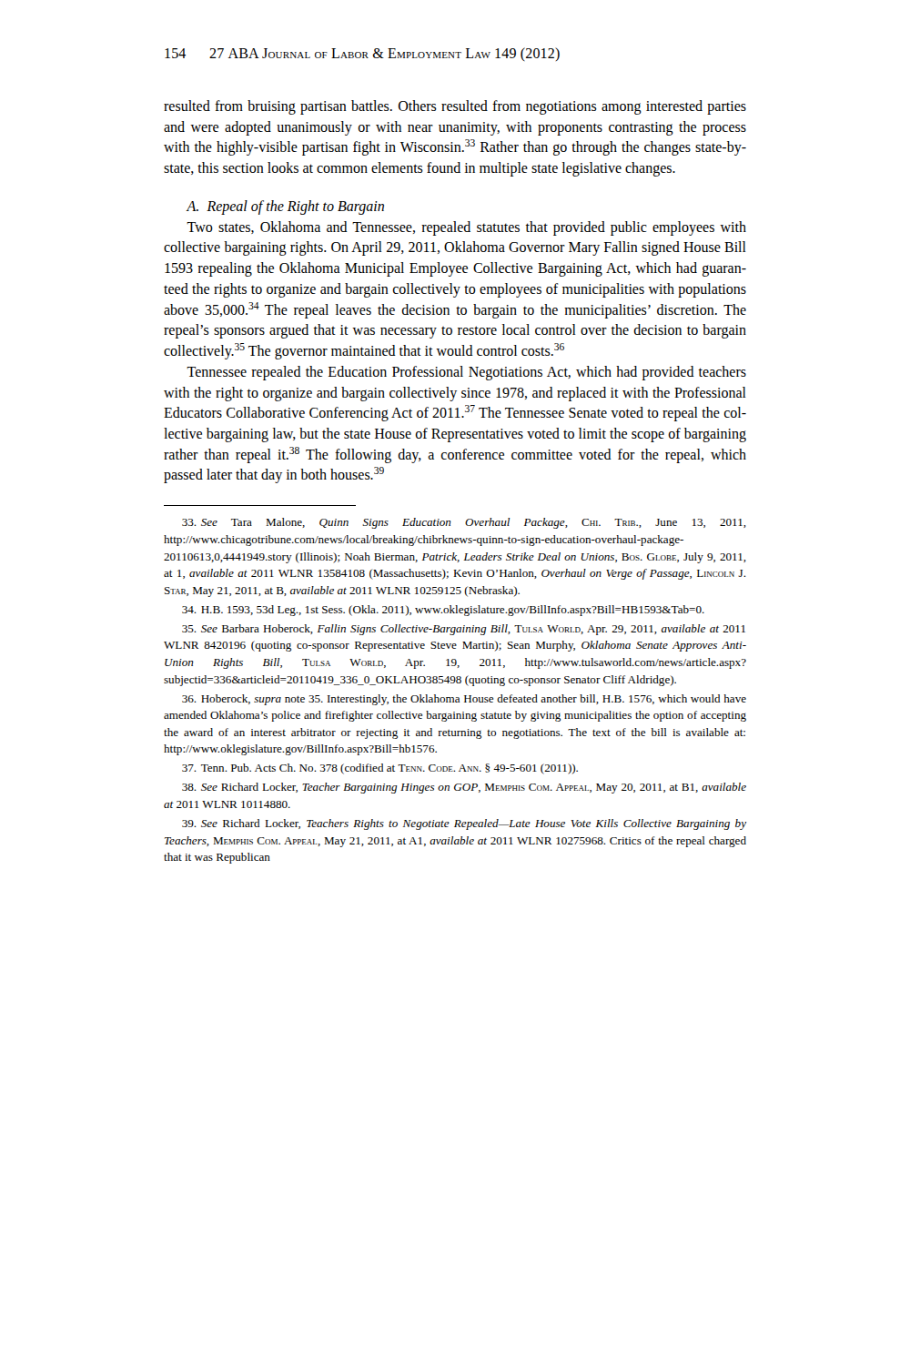15427 ABA Journal of Labor & Employment Law 149 (2012)
resulted from bruising partisan battles. Others resulted from negotiations among interested parties and were adopted unanimously or with near unanimity, with proponents contrasting the process with the highly-visible partisan fight in Wisconsin.33 Rather than go through the changes state-by-state, this section looks at common elements found in multiple state legislative changes.
A. Repeal of the Right to Bargain
Two states, Oklahoma and Tennessee, repealed statutes that provided public employees with collective bargaining rights. On April 29, 2011, Oklahoma Governor Mary Fallin signed House Bill 1593 repealing the Oklahoma Municipal Employee Collective Bargaining Act, which had guaranteed the rights to organize and bargain collectively to employees of municipalities with populations above 35,000.34 The repeal leaves the decision to bargain to the municipalities’ discretion. The repeal’s sponsors argued that it was necessary to restore local control over the decision to bargain collectively.35 The governor maintained that it would control costs.36
Tennessee repealed the Education Professional Negotiations Act, which had provided teachers with the right to organize and bargain collectively since 1978, and replaced it with the Professional Educators Collaborative Conferencing Act of 2011.37 The Tennessee Senate voted to repeal the collective bargaining law, but the state House of Representatives voted to limit the scope of bargaining rather than repeal it.38 The following day, a conference committee voted for the repeal, which passed later that day in both houses.39
33. See Tara Malone, Quinn Signs Education Overhaul Package, Chi. Trib., June 13, 2011, http://www.chicagotribune.com/news/local/breaking/chibrknews-quinn-to-sign-education-overhaul-package-20110613,0,4441949.story (Illinois); Noah Bierman, Patrick, Leaders Strike Deal on Unions, Bos. Globe, July 9, 2011, at 1, available at 2011 WLNR 13584108 (Massachusetts); Kevin O’Hanlon, Overhaul on Verge of Passage, Lincoln J. Star, May 21, 2011, at B, available at 2011 WLNR 10259125 (Nebraska).
34. H.B. 1593, 53d Leg., 1st Sess. (Okla. 2011), www.oklegislature.gov/BillInfo.aspx?Bill=HB1593&Tab=0.
35. See Barbara Hoberock, Fallin Signs Collective-Bargaining Bill, Tulsa World, Apr. 29, 2011, available at 2011 WLNR 8420196 (quoting co-sponsor Representative Steve Martin); Sean Murphy, Oklahoma Senate Approves Anti-Union Rights Bill, Tulsa World, Apr. 19, 2011, http://www.tulsaworld.com/news/article.aspx?subjectid=336&articleid=20110419_336_0_OKLAHO385498 (quoting co-sponsor Senator Cliff Aldridge).
36. Hoberock, supra note 35. Interestingly, the Oklahoma House defeated another bill, H.B. 1576, which would have amended Oklahoma’s police and firefighter collective bargaining statute by giving municipalities the option of accepting the award of an interest arbitrator or rejecting it and returning to negotiations. The text of the bill is available at: http://www.oklegislature.gov/BillInfo.aspx?Bill=hb1576.
37. Tenn. Pub. Acts Ch. No. 378 (codified at Tenn. Code. Ann. § 49-5-601 (2011)).
38. See Richard Locker, Teacher Bargaining Hinges on GOP, Memphis Com. Appeal, May 20, 2011, at B1, available at 2011 WLNR 10114880.
39. See Richard Locker, Teachers Rights to Negotiate Repealed—Late House Vote Kills Collective Bargaining by Teachers, Memphis Com. Appeal, May 21, 2011, at A1, available at 2011 WLNR 10275968. Critics of the repeal charged that it was Republican